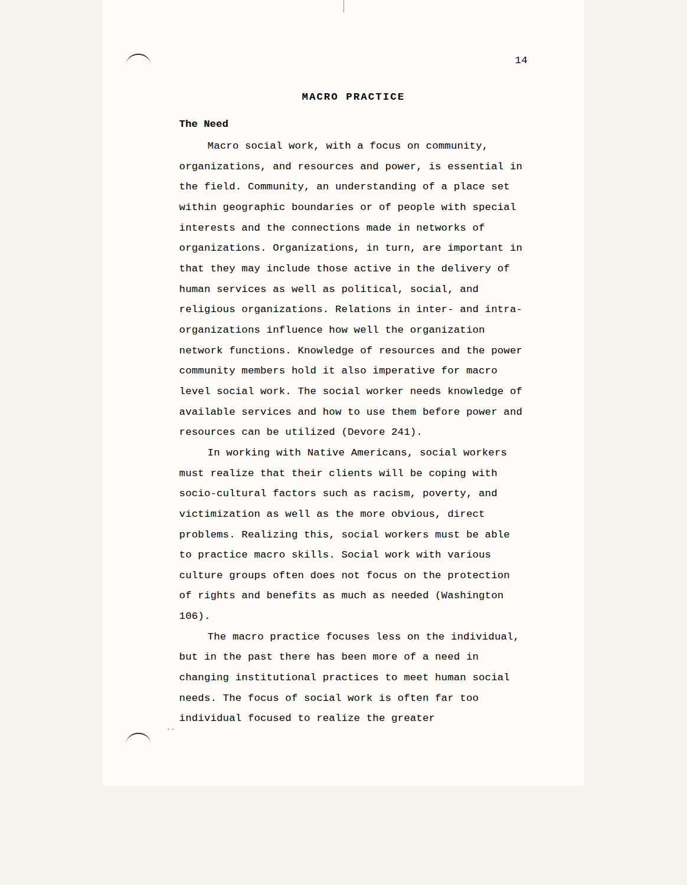..
14
Macro Practice
The Need
Macro social work, with a focus on community, organizations, and resources and power, is essential in the field. Community, an understanding of a place set within geographic boundaries or of people with special interests and the connections made in networks of organizations. Organizations, in turn, are important in that they may include those active in the delivery of human services as well as political, social, and religious organizations. Relations in inter- and intra-organizations influence how well the organization network functions. Knowledge of resources and the power community members hold it also imperative for macro level social work. The social worker needs knowledge of available services and how to use them before power and resources can be utilized (Devore 241).
In working with Native Americans, social workers must realize that their clients will be coping with socio-cultural factors such as racism, poverty, and victimization as well as the more obvious, direct problems. Realizing this, social workers must be able to practice macro skills. Social work with various culture groups often does not focus on the protection of rights and benefits as much as needed (Washington 106).
The macro practice focuses less on the individual, but in the past there has been more of a need in changing institutional practices to meet human social needs. The focus of social work is often far too individual focused to realize the greater